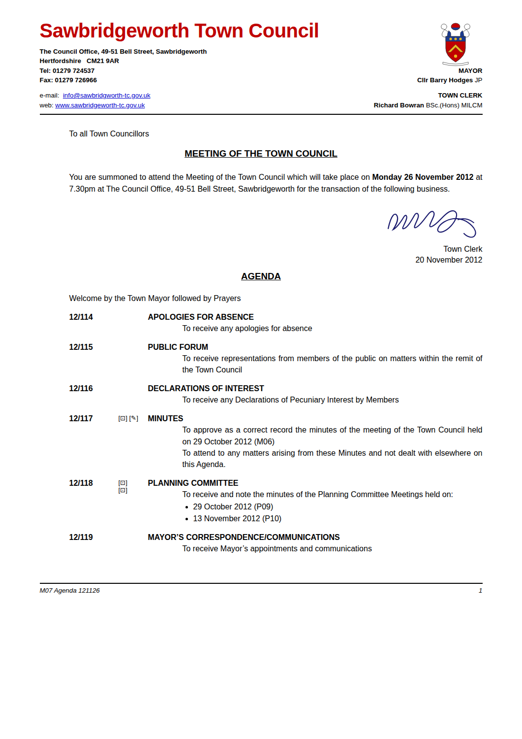Sawbridgeworth Town Council
The Council Office, 49-51 Bell Street, Sawbridgeworth
Hertfordshire CM21 9AR
| Tel: 01279 724537 | MAYOR |
| Fax: 01279 726966 | Cllr Barry Hodges JP |
| e-mail: info@sawbridgworth-tc.gov.uk | TOWN CLERK |
| web: www.sawbridgeworth-tc.gov.uk | Richard Bowran BSc.(Hons) MILCM |
To all Town Councillors
MEETING OF THE TOWN COUNCIL
You are summoned to attend the Meeting of the Town Council which will take place on Monday 26 November 2012 at 7.30pm at The Council Office, 49-51 Bell Street, Sawbridgeworth for the transaction of the following business.
Town Clerk
20 November 2012
AGENDA
Welcome by the Town Mayor followed by Prayers
| 12/114 | | APOLOGIES FOR ABSENCE To receive any apologies for absence |
| 12/115 | | PUBLIC FORUM To receive representations from members of the public on matters within the remit of the Town Council |
| 12/116 | | DECLARATIONS OF INTEREST To receive any Declarations of Pecuniary Interest by Members |
| 12/117 | [⊡] [✎] | MINUTES To approve as a correct record the minutes of the meeting of the Town Council held on 29 October 2012 (M06) To attend to any matters arising from these Minutes and not dealt with elsewhere on this Agenda. |
| 12/118 | [⊡] [⊡] | PLANNING COMMITTEE To receive and note the minutes of the Planning Committee Meetings held on: 29 October 2012 (P09) 13 November 2012 (P10) |
| 12/119 | | MAYOR’S CORRESPONDENCE/COMMUNICATIONS To receive Mayor’s appointments and communications |
M07 Agenda 121126 1